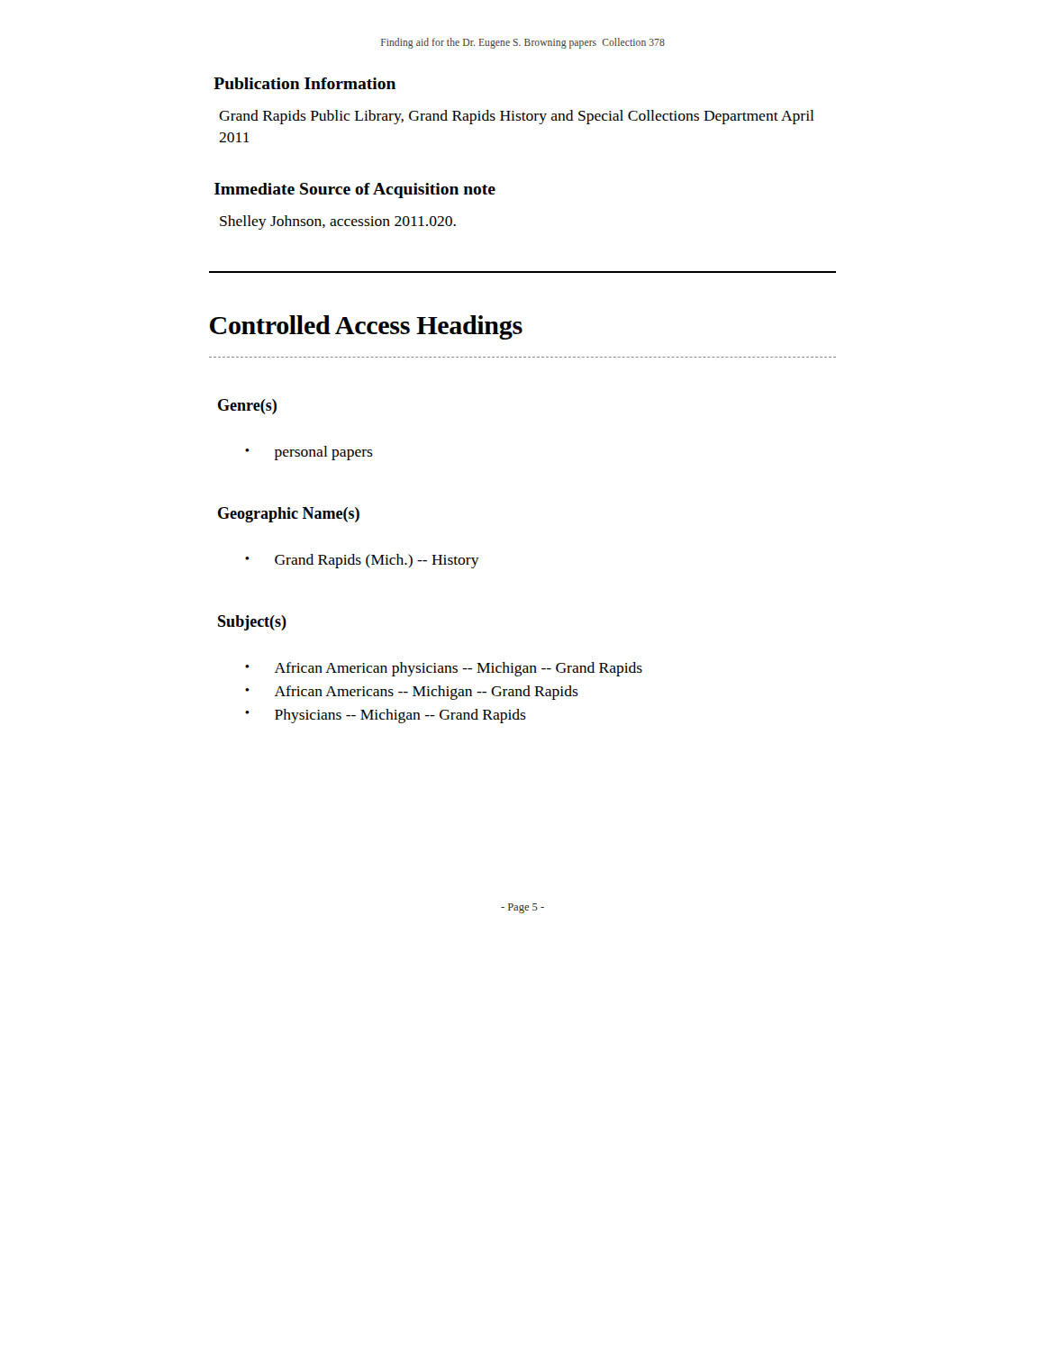Finding aid for the Dr. Eugene S. Browning papers Collection 378
Publication Information
Grand Rapids Public Library, Grand Rapids History and Special Collections Department April 2011
Immediate Source of Acquisition note
Shelley Johnson, accession 2011.020.
Controlled Access Headings
Genre(s)
personal papers
Geographic Name(s)
Grand Rapids (Mich.) -- History
Subject(s)
African American physicians -- Michigan -- Grand Rapids
African Americans -- Michigan -- Grand Rapids
Physicians -- Michigan -- Grand Rapids
- Page 5 -